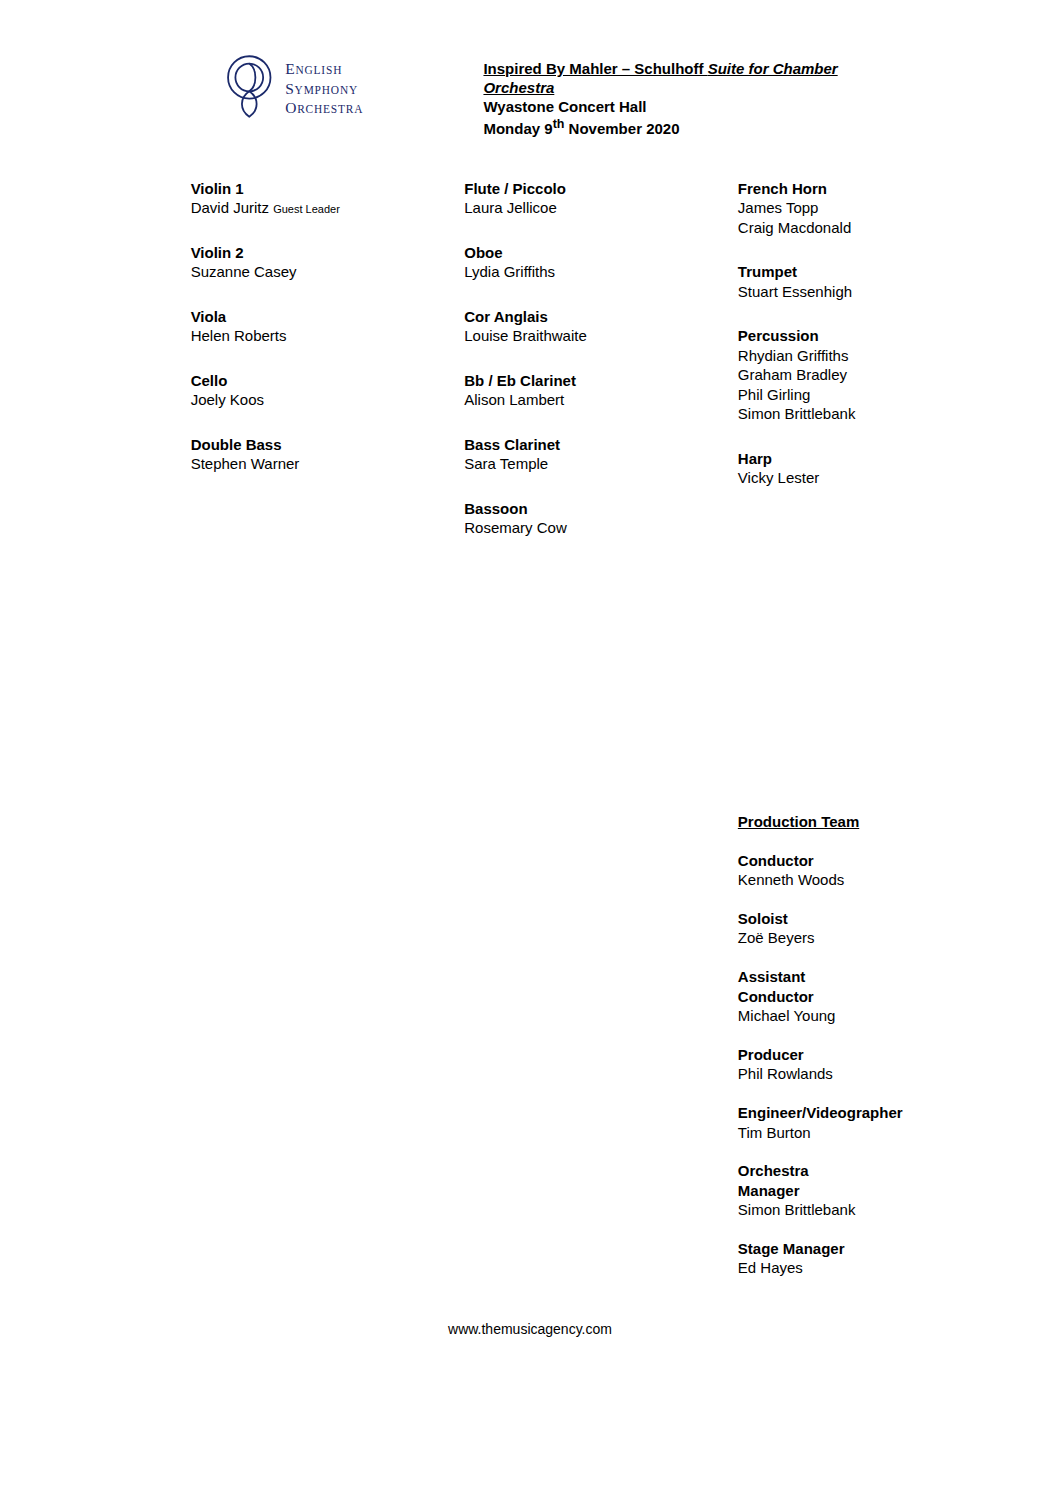ENGLISH SYMPHONY ORCHESTRA
Inspired By Mahler – Schulhoff Suite for Chamber Orchestra
Wyastone Concert Hall
Monday 9th November 2020
Violin 1
David Juritz Guest Leader
Violin 2
Suzanne Casey
Viola
Helen Roberts
Cello
Joely Koos
Double Bass
Stephen Warner
Flute / Piccolo
Laura Jellicoe
Oboe
Lydia Griffiths
Cor Anglais
Louise Braithwaite
Bb / Eb Clarinet
Alison Lambert
Bass Clarinet
Sara Temple
Bassoon
Rosemary Cow
French Horn
James Topp
Craig Macdonald
Trumpet
Stuart Essenhigh
Percussion
Rhydian Griffiths
Graham Bradley
Phil Girling
Simon Brittlebank
Harp
Vicky Lester
Production Team
Conductor
Kenneth Woods
Soloist
Zoë Beyers
Assistant Conductor
Michael Young
Producer
Phil Rowlands
Engineer/Videographer
Tim Burton
Orchestra Manager
Simon Brittlebank
Stage Manager
Ed Hayes
www.themusicagency.com